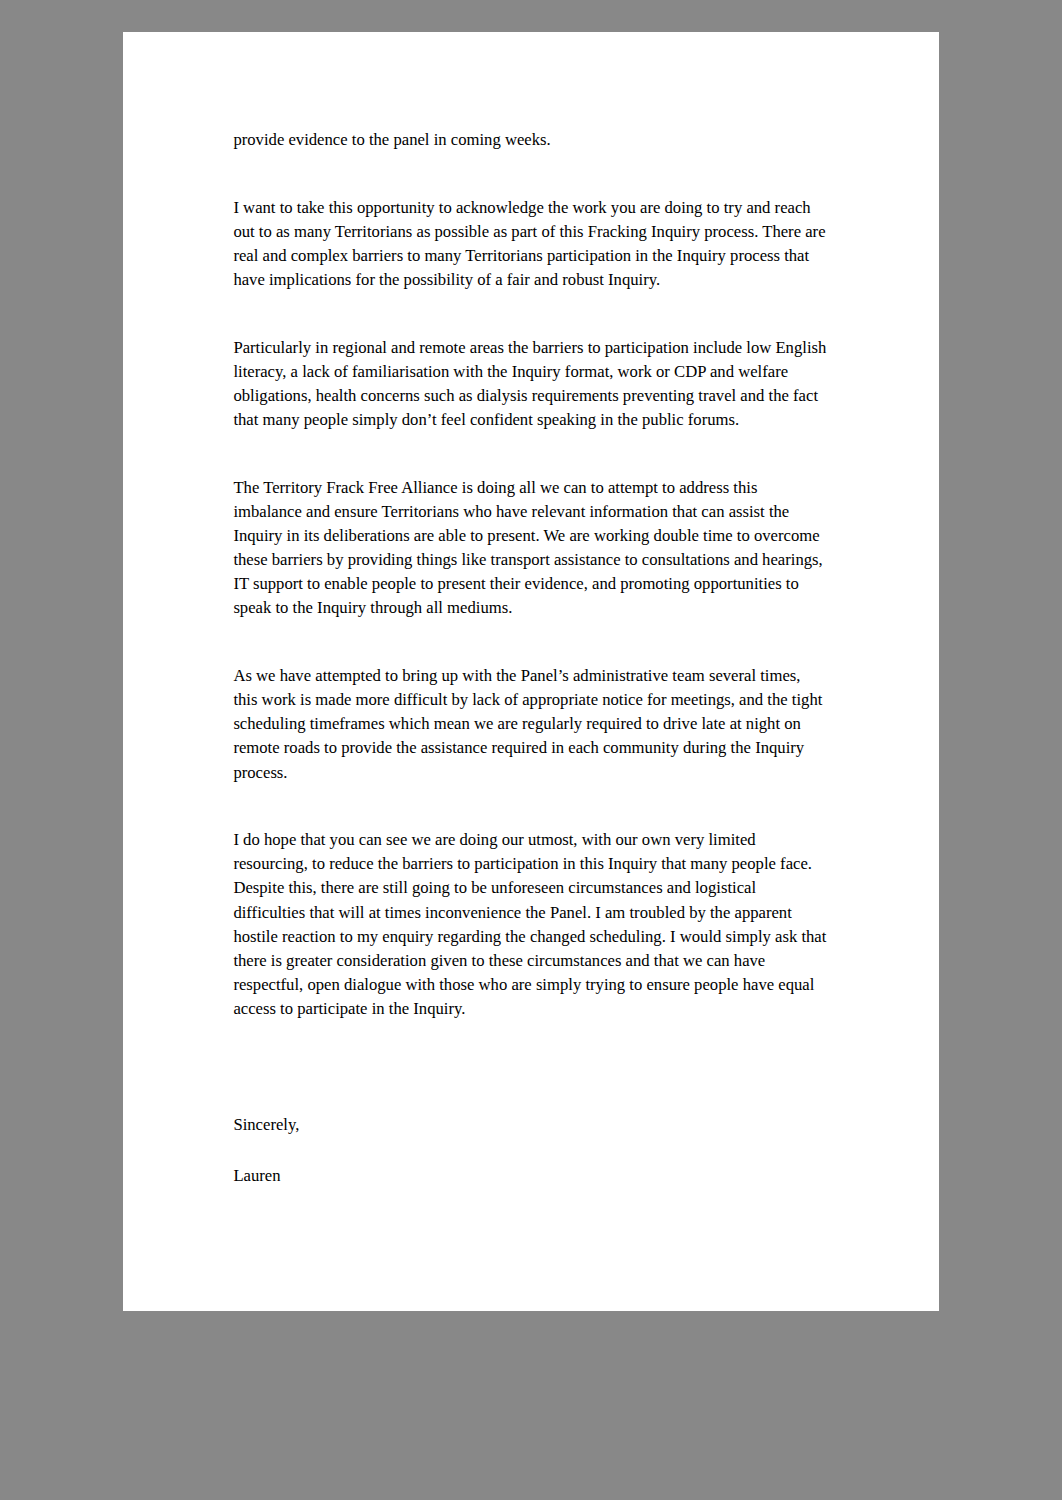provide evidence to the panel in coming weeks.
I want to take this opportunity to acknowledge the work you are doing to try and reach out to as many Territorians as possible as part of this Fracking Inquiry process. There are real and complex barriers to many Territorians participation in the Inquiry process that have implications for the possibility of a fair and robust Inquiry.
Particularly in regional and remote areas the barriers to participation include low English literacy, a lack of familiarisation with the Inquiry format, work or CDP and welfare obligations, health concerns such as dialysis requirements preventing travel and the fact that many people simply don’t feel confident speaking in the public forums.
The Territory Frack Free Alliance is doing all we can to attempt to address this imbalance and ensure Territorians who have relevant information that can assist the Inquiry in its deliberations are able to present. We are working double time to overcome these barriers by providing things like transport assistance to consultations and hearings, IT support to enable people to present their evidence, and promoting opportunities to speak to the Inquiry through all mediums.
As we have attempted to bring up with the Panel’s administrative team several times, this work is made more difficult by lack of appropriate notice for meetings, and the tight scheduling timeframes which mean we are regularly required to drive late at night on remote roads to provide the assistance required in each community during the Inquiry process.
I do hope that you can see we are doing our utmost, with our own very limited resourcing, to reduce the barriers to participation in this Inquiry that many people face. Despite this, there are still going to be unforeseen circumstances and logistical difficulties that will at times inconvenience the Panel. I am troubled by the apparent hostile reaction to my enquiry regarding the changed scheduling. I would simply ask that there is greater consideration given to these circumstances and that we can have respectful, open dialogue with those who are simply trying to ensure people have equal access to participate in the Inquiry.
Sincerely,
Lauren